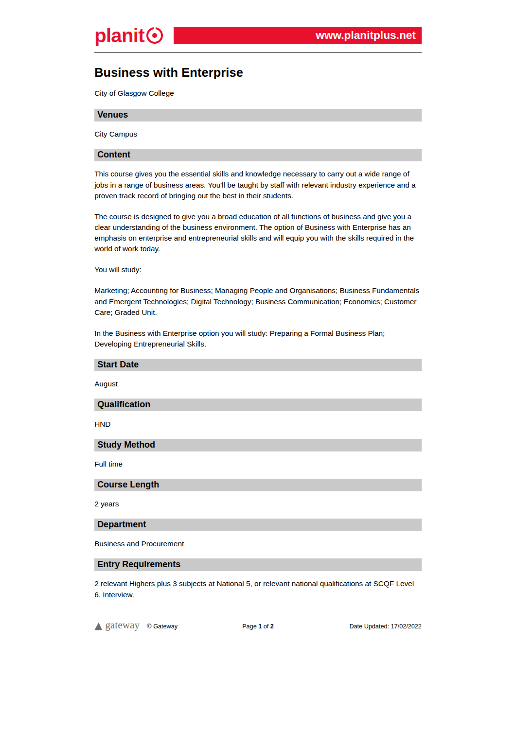planit
www.planitplus.net
Business with Enterprise
City of Glasgow College
Venues
City Campus
Content
This course gives you the essential skills and knowledge necessary to carry out a wide range of jobs in a range of business areas. You'll be taught by staff with relevant industry experience and a proven track record of bringing out the best in their students.
The course is designed to give you a broad education of all functions of business and give you a clear understanding of the business environment. The option of Business with Enterprise has an emphasis on enterprise and entrepreneurial skills and will equip you with the skills required in the world of work today.
You will study:
Marketing; Accounting for Business; Managing People and Organisations; Business Fundamentals and Emergent Technologies; Digital Technology; Business Communication; Economics; Customer Care; Graded Unit.
In the Business with Enterprise option you will study: Preparing a Formal Business Plan; Developing Entrepreneurial Skills.
Start Date
August
Qualification
HND
Study Method
Full time
Course Length
2 years
Department
Business and Procurement
Entry Requirements
2 relevant Highers plus 3 subjects at National 5, or relevant national qualifications at SCQF Level 6. Interview.
gateway © Gateway
Page 1 of 2
Date Updated: 17/02/2022